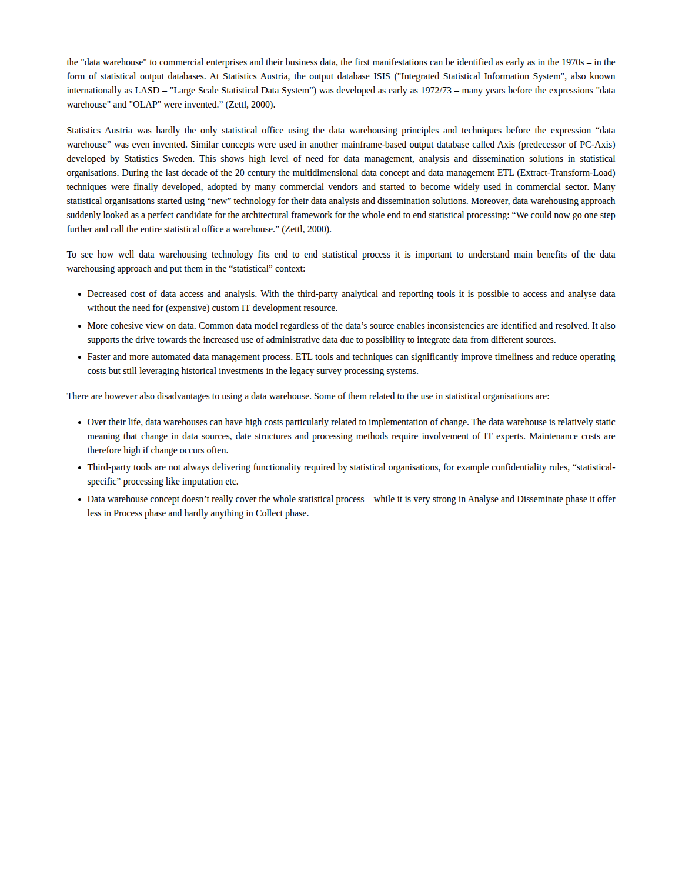the "data warehouse" to commercial enterprises and their business data, the first manifestations can be identified as early as in the 1970s – in the form of statistical output databases. At Statistics Austria, the output database ISIS ("Integrated Statistical Information System", also known internationally as LASD – "Large Scale Statistical Data System") was developed as early as 1972/73 – many years before the expressions "data warehouse" and "OLAP" were invented.” (Zettl, 2000).
Statistics Austria was hardly the only statistical office using the data warehousing principles and techniques before the expression “data warehouse” was even invented. Similar concepts were used in another mainframe-based output database called Axis (predecessor of PC-Axis) developed by Statistics Sweden. This shows high level of need for data management, analysis and dissemination solutions in statistical organisations. During the last decade of the 20 century the multidimensional data concept and data management ETL (Extract-Transform-Load) techniques were finally developed, adopted by many commercial vendors and started to become widely used in commercial sector. Many statistical organisations started using “new” technology for their data analysis and dissemination solutions. Moreover, data warehousing approach suddenly looked as a perfect candidate for the architectural framework for the whole end to end statistical processing: “We could now go one step further and call the entire statistical office a warehouse.” (Zettl, 2000).
To see how well data warehousing technology fits end to end statistical process it is important to understand main benefits of the data warehousing approach and put them in the “statistical” context:
Decreased cost of data access and analysis. With the third-party analytical and reporting tools it is possible to access and analyse data without the need for (expensive) custom IT development resource.
More cohesive view on data. Common data model regardless of the data’s source enables inconsistencies are identified and resolved. It also supports the drive towards the increased use of administrative data due to possibility to integrate data from different sources.
Faster and more automated data management process. ETL tools and techniques can significantly improve timeliness and reduce operating costs but still leveraging historical investments in the legacy survey processing systems.
There are however also disadvantages to using a data warehouse. Some of them related to the use in statistical organisations are:
Over their life, data warehouses can have high costs particularly related to implementation of change. The data warehouse is relatively static meaning that change in data sources, date structures and processing methods require involvement of IT experts. Maintenance costs are therefore high if change occurs often.
Third-party tools are not always delivering functionality required by statistical organisations, for example confidentiality rules, “statistical-specific” processing like imputation etc.
Data warehouse concept doesn’t really cover the whole statistical process – while it is very strong in Analyse and Disseminate phase it offer less in Process phase and hardly anything in Collect phase.